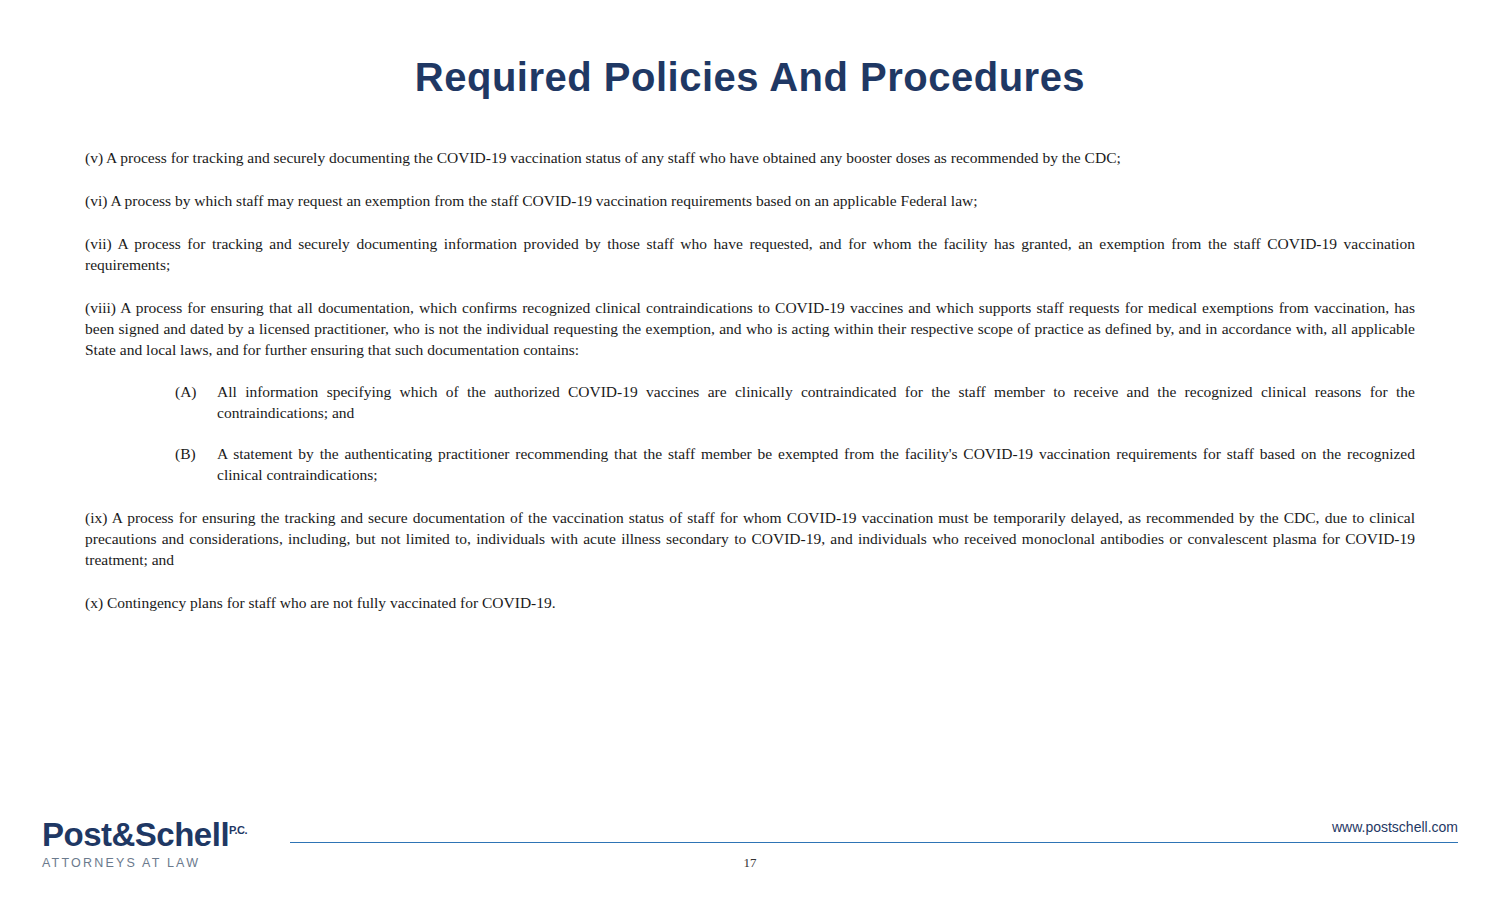Required Policies And Procedures
(v) A process for tracking and securely documenting the COVID-19 vaccination status of any staff who have obtained any booster doses as recommended by the CDC;
(vi) A process by which staff may request an exemption from the staff COVID-19 vaccination requirements based on an applicable Federal law;
(vii) A process for tracking and securely documenting information provided by those staff who have requested, and for whom the facility has granted, an exemption from the staff COVID-19 vaccination requirements;
(viii) A process for ensuring that all documentation, which confirms recognized clinical contraindications to COVID-19 vaccines and which supports staff requests for medical exemptions from vaccination, has been signed and dated by a licensed practitioner, who is not the individual requesting the exemption, and who is acting within their respective scope of practice as defined by, and in accordance with, all applicable State and local laws, and for further ensuring that such documentation contains:
(A) All information specifying which of the authorized COVID-19 vaccines are clinically contraindicated for the staff member to receive and the recognized clinical reasons for the contraindications; and
(B) A statement by the authenticating practitioner recommending that the staff member be exempted from the facility's COVID-19 vaccination requirements for staff based on the recognized clinical contraindications;
(ix) A process for ensuring the tracking and secure documentation of the vaccination status of staff for whom COVID-19 vaccination must be temporarily delayed, as recommended by the CDC, due to clinical precautions and considerations, including, but not limited to, individuals with acute illness secondary to COVID-19, and individuals who received monoclonal antibodies or convalescent plasma for COVID-19 treatment; and
(x) Contingency plans for staff who are not fully vaccinated for COVID-19.
Post&SchellP.C.
ATTORNEYS AT LAW
www.postschell.com
17